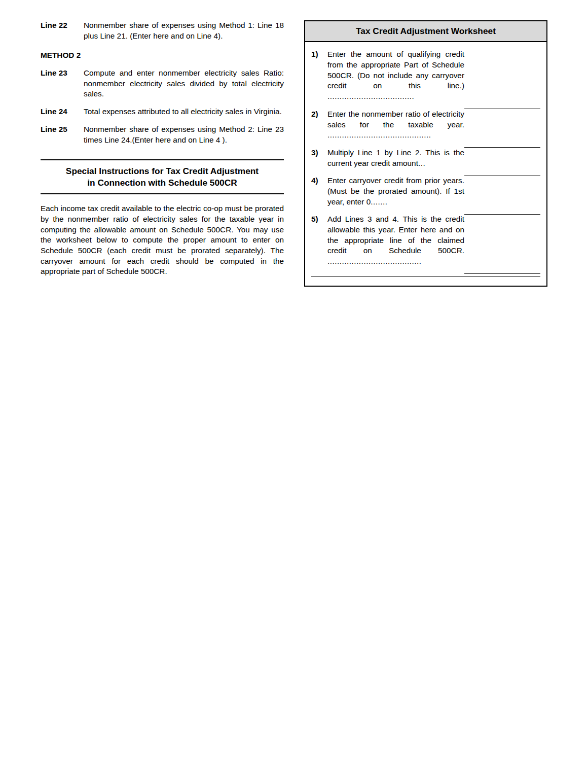Line 22
Nonmember share of expenses using Method 1: Line 18 plus Line 21. (Enter here and on Line 4).
METHOD 2
Line 23
Compute and enter nonmember electricity sales Ratio: nonmember electricity sales divided by total electricity sales.
Line 24
Total expenses attributed to all electricity sales in Virginia.
Line 25
Nonmember share of expenses using Method 2: Line 23 times Line 24.(Enter here and on Line 4 ).
Special Instructions for Tax Credit Adjustment
in Connection with Schedule 500CR
Each income tax credit available to the electric co-op must be prorated by the nonmember ratio of electricity sales for the taxable year in computing the allowable amount on Schedule 500CR. You may use the worksheet below to compute the proper amount to enter on Schedule 500CR (each credit must be prorated separately). The carryover amount for each credit should be computed in the appropriate part of Schedule 500CR.
Tax Credit Adjustment Worksheet
| 1) | Enter the amount of qualifying credit from the appropriate Part of Schedule 500CR. (Do not include any carryover credit on this line.) .................................... | |
| 2) | Enter the nonmember ratio of electricity sales for the taxable year. ........................................... | |
| 3) | Multiply Line 1 by Line 2. This is the current year credit amount ... | |
| 4) | Enter carryover credit from prior years. (Must be the prorated amount). If 1st year, enter 0 ....... | |
| 5) | Add Lines 3 and 4. This is the credit allowable this year. Enter here and on the appropriate line of the claimed credit on Schedule 500CR. ....................................... | |